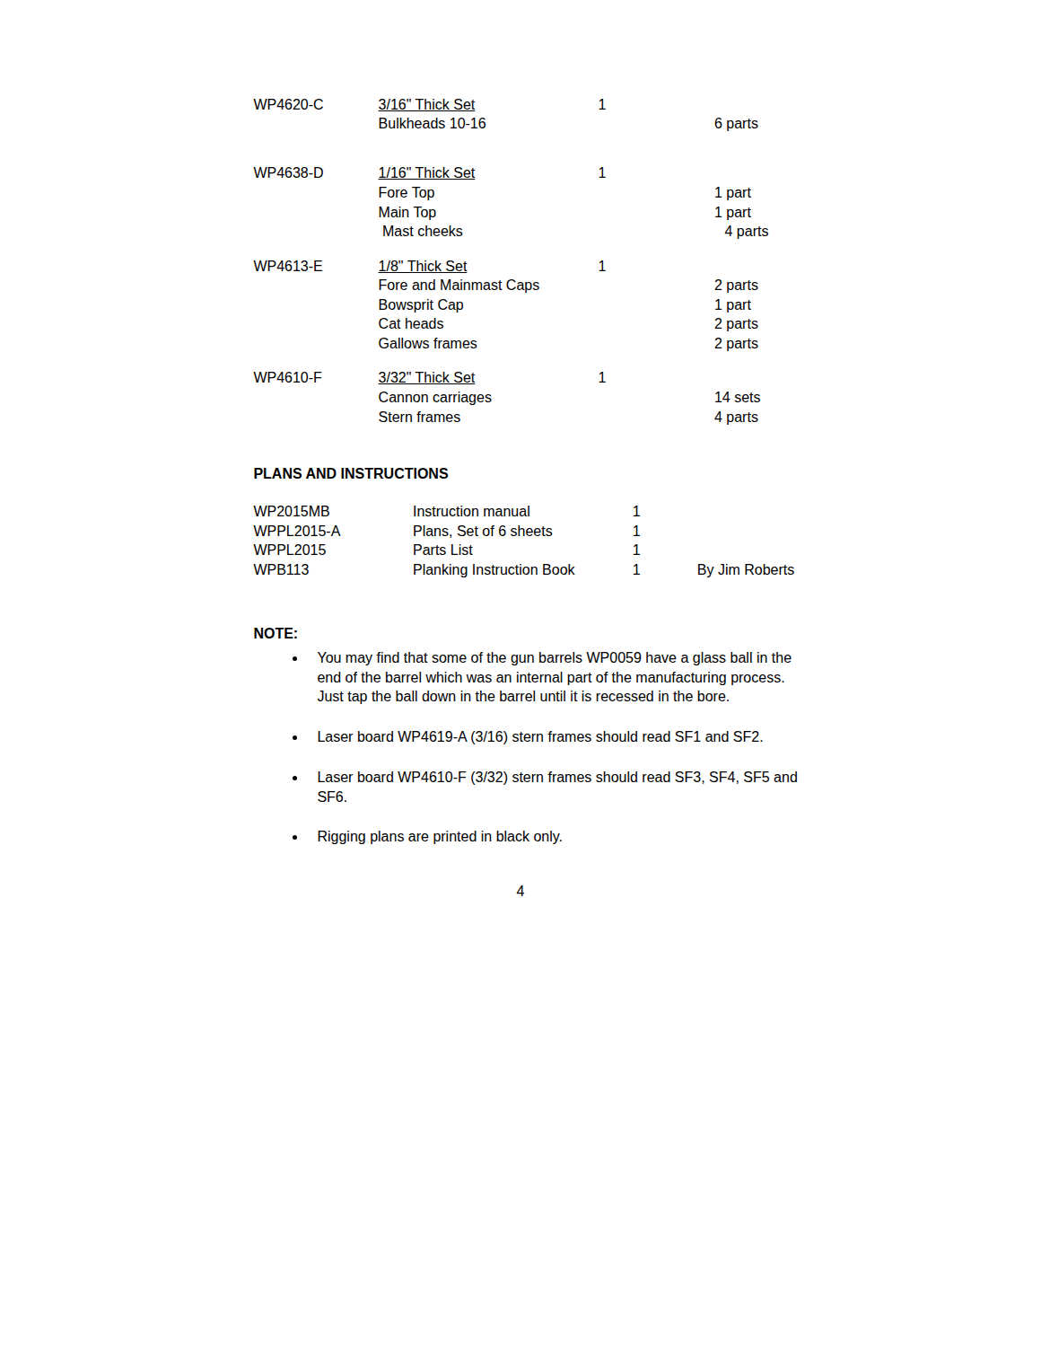| WP4620-C | 3/16" Thick Set | 1 | |
| | Bulkheads 10-16 | | 6 parts |
| WP4638-D | 1/16" Thick Set | 1 | |
| | Fore Top | | 1 part |
| | Main Top | | 1 part |
| | Mast cheeks | | 4 parts |
| WP4613-E | 1/8" Thick Set | 1 | |
| | Fore and Mainmast Caps | | 2 parts |
| | Bowsprit Cap | | 1 part |
| | Cat heads | | 2 parts |
| | Gallows frames | | 2 parts |
| WP4610-F | 3/32" Thick Set | 1 | |
| | Cannon carriages | | 14 sets |
| | Stern frames | | 4 parts |
PLANS AND INSTRUCTIONS
| WP2015MB | Instruction manual | 1 | |
| WPPL2015-A | Plans, Set of 6 sheets | 1 | |
| WPPL2015 | Parts List | 1 | |
| WPB113 | Planking Instruction Book | 1 | By Jim Roberts |
NOTE:
You may find that some of the gun barrels WP0059 have a glass ball in the end of the barrel which was an internal part of the manufacturing process. Just tap the ball down in the barrel until it is recessed in the bore.
Laser board WP4619-A (3/16) stern frames should read SF1 and SF2.
Laser board WP4610-F (3/32) stern frames should read SF3, SF4, SF5 and SF6.
Rigging plans are printed in black only.
4